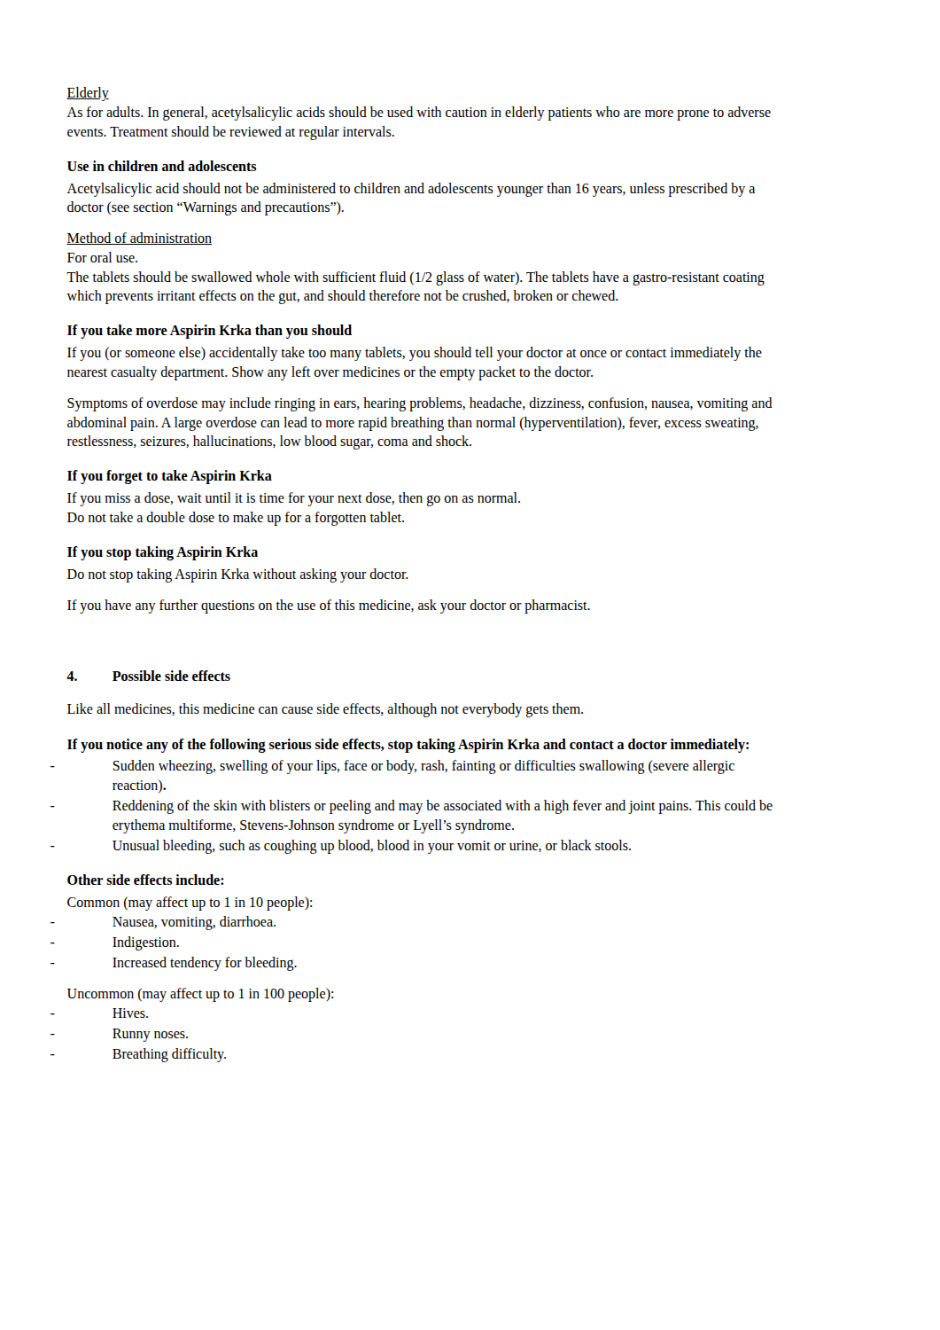Elderly
As for adults. In general, acetylsalicylic acids should be used with caution in elderly patients who are more prone to adverse events. Treatment should be reviewed at regular intervals.
Use in children and adolescents
Acetylsalicylic acid should not be administered to children and adolescents younger than 16 years, unless prescribed by a doctor (see section “Warnings and precautions”).
Method of administration
For oral use.
The tablets should be swallowed whole with sufficient fluid (1/2 glass of water). The tablets have a gastro-resistant coating which prevents irritant effects on the gut, and should therefore not be crushed, broken or chewed.
If you take more Aspirin Krka than you should
If you (or someone else) accidentally take too many tablets, you should tell your doctor at once or contact immediately the nearest casualty department. Show any left over medicines or the empty packet to the doctor.
Symptoms of overdose may include ringing in ears, hearing problems, headache, dizziness, confusion, nausea, vomiting and abdominal pain. A large overdose can lead to more rapid breathing than normal (hyperventilation), fever, excess sweating, restlessness, seizures, hallucinations, low blood sugar, coma and shock.
If you forget to take Aspirin Krka
If you miss a dose, wait until it is time for your next dose, then go on as normal.
Do not take a double dose to make up for a forgotten tablet.
If you stop taking Aspirin Krka
Do not stop taking Aspirin Krka without asking your doctor.
If you have any further questions on the use of this medicine, ask your doctor or pharmacist.
4. Possible side effects
Like all medicines, this medicine can cause side effects, although not everybody gets them.
If you notice any of the following serious side effects, stop taking Aspirin Krka and contact a doctor immediately:
Sudden wheezing, swelling of your lips, face or body, rash, fainting or difficulties swallowing (severe allergic reaction).
Reddening of the skin with blisters or peeling and may be associated with a high fever and joint pains. This could be erythema multiforme, Stevens-Johnson syndrome or Lyell’s syndrome.
Unusual bleeding, such as coughing up blood, blood in your vomit or urine, or black stools.
Other side effects include:
Common (may affect up to 1 in 10 people):
Nausea, vomiting, diarrhoea.
Indigestion.
Increased tendency for bleeding.
Uncommon (may affect up to 1 in 100 people):
Hives.
Runny noses.
Breathing difficulty.